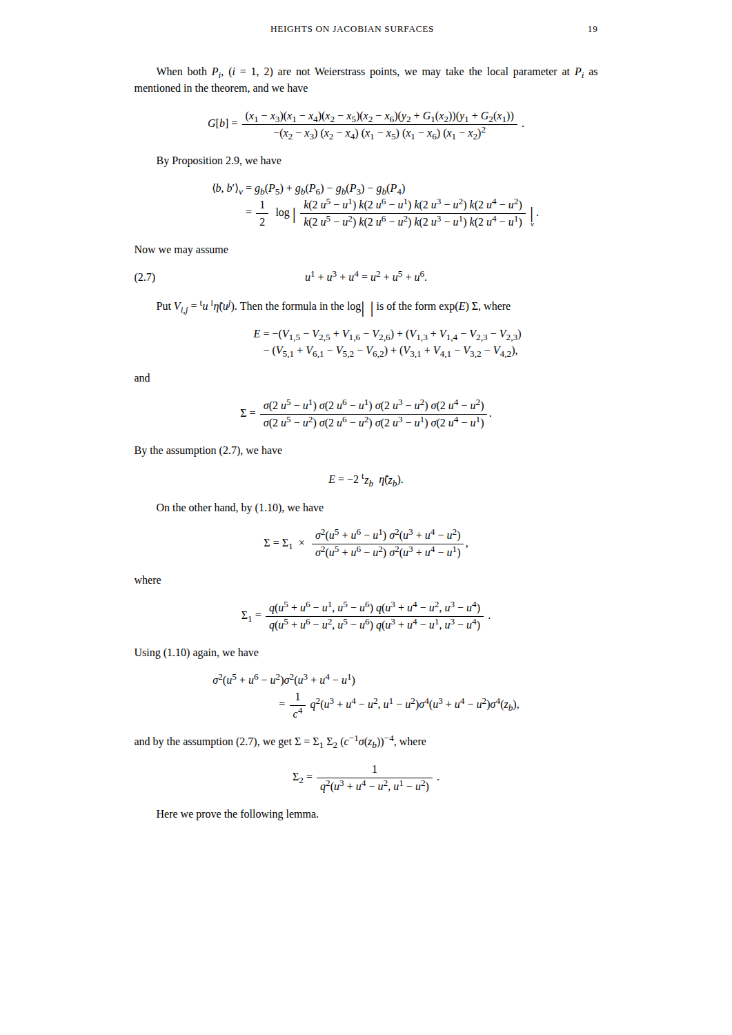HEIGHTS ON JACOBIAN SURFACES 19
When both Pi, (i = 1, 2) are not Weierstrass points, we may take the local parameter at Pi as mentioned in the theorem, and we have
G[b] = (x1 − x3)(x1 − x4)(x2 − x5)(x2 − x6)(y2 + G1(x2))(y1 + G2(x1)) −(x2 − x3) (x2 − x4) (x1 − x5) (x1 − x6) (x1 − x2)2 .
By Proposition 2.9, we have
⟨b, b′⟩v = gb(P5) + gb(P6) − gb(P3) − gb(P4) = 12 log | k(2 u5 − u1) k(2 u6 − u1) k(2 u3 − u2) k(2 u4 − u2) k(2 u5 − u2) k(2 u6 − u2) k(2 u3 − u1) k(2 u4 − u1) |v .
Now we may assume
(2.7) u1 + u3 + u4 = u2 + u5 + u6.
Put Vi,j = tu iη̃(uj). Then the formula in the log| | is of the form exp(E) Σ, where
E = −(V1,5 − V2,5 + V1,6 − V2,6) + (V1,3 + V1,4 − V2,3 − V2,3) − (V5,1 + V6,1 − V5,2 − V6,2) + (V3,1 + V4,1 − V3,2 − V4,2),
and
Σ = σ(2 u5 − u1) σ(2 u6 − u1) σ(2 u3 − u2) σ(2 u4 − u2) σ(2 u5 − u2) σ(2 u6 − u2) σ(2 u3 − u1) σ(2 u4 − u1) .
By the assumption (2.7), we have
E = −2 tzb η̃(zb).
On the other hand, by (1.10), we have
Σ = Σ1 × σ2(u5 + u6 − u1) σ2(u3 + u4 − u2) σ2(u5 + u6 − u2) σ2(u3 + u4 − u1) ,
where
Σ1 = q(u5 + u6 − u1, u5 − u6) q(u3 + u4 − u2, u3 − u4) q(u5 + u6 − u2, u5 − u6) q(u3 + u4 − u1, u3 − u4) .
Using (1.10) again, we have
σ2(u5 + u6 − u2)σ2(u3 + u4 − u1) = 1 c4 q2(u3 + u4 − u2, u1 − u2)σ4(u3 + u4 − u2)σ4(zb),
and by the assumption (2.7), we get Σ = Σ1 Σ2 (c−1σ(zb))−4, where
Σ2 = 1 q2(u3 + u4 − u2, u1 − u2) .
Here we prove the following lemma.